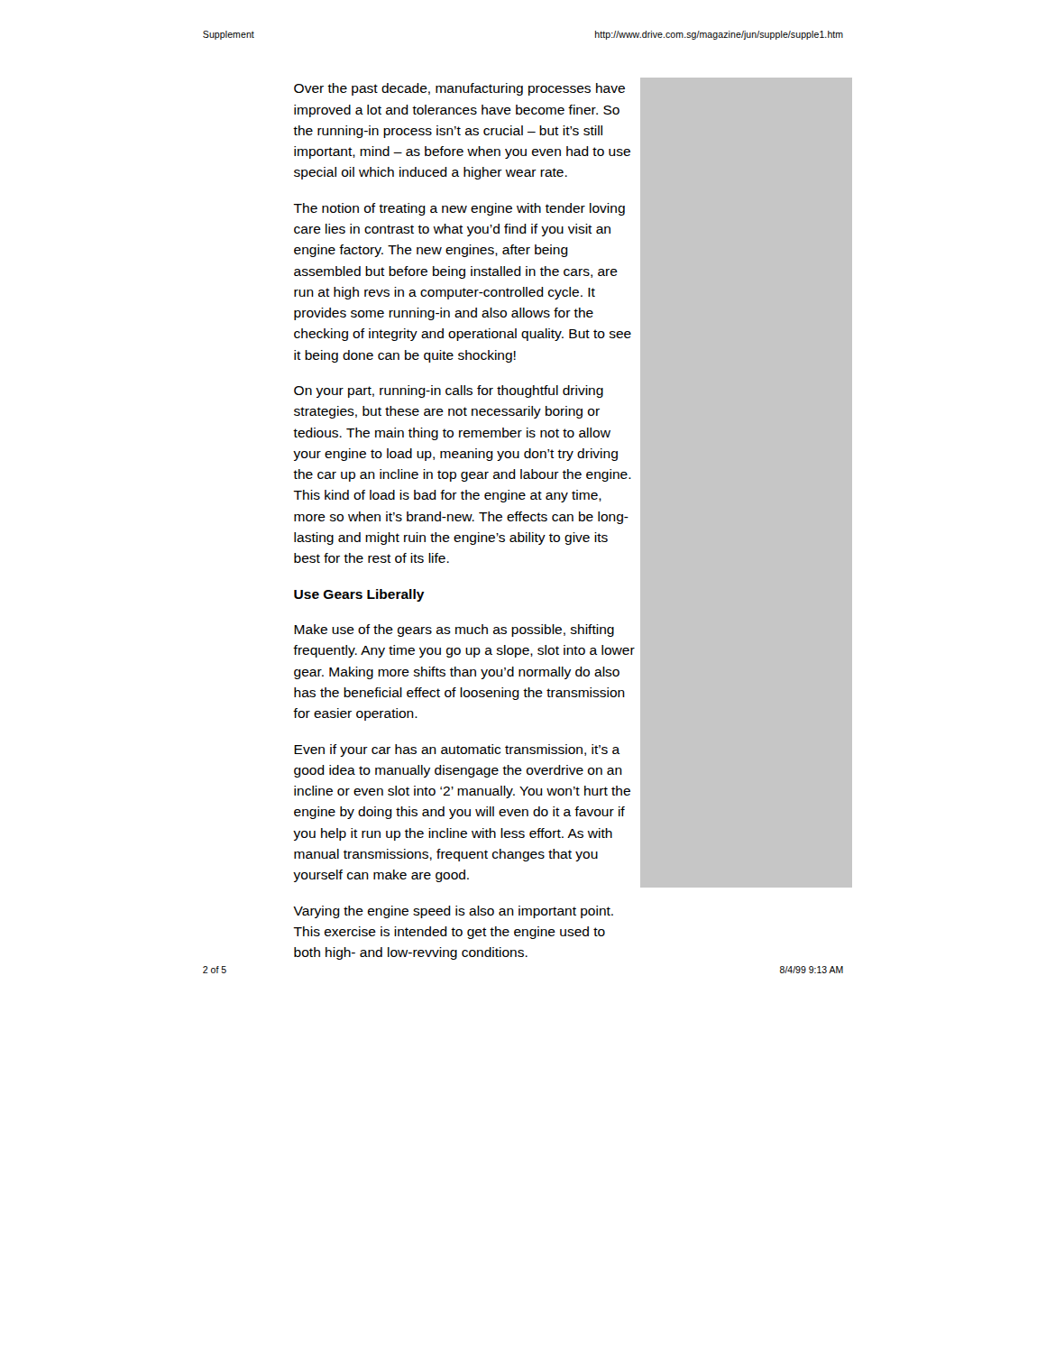Supplement
http://www.drive.com.sg/magazine/jun/supple/supple1.htm
Over the past decade, manufacturing processes have improved a lot and tolerances have become finer. So the running-in process isn’t as crucial – but it’s still important, mind – as before when you even had to use special oil which induced a higher wear rate.
The notion of treating a new engine with tender loving care lies in contrast to what you’d find if you visit an engine factory. The new engines, after being assembled but before being installed in the cars, are run at high revs in a computer-controlled cycle. It provides some running-in and also allows for the checking of integrity and operational quality. But to see it being done can be quite shocking!
On your part, running-in calls for thoughtful driving strategies, but these are not necessarily boring or tedious. The main thing to remember is not to allow your engine to load up, meaning you don’t try driving the car up an incline in top gear and labour the engine. This kind of load is bad for the engine at any time, more so when it’s brand-new. The effects can be long-lasting and might ruin the engine’s ability to give its best for the rest of its life.
Use Gears Liberally
Make use of the gears as much as possible, shifting frequently. Any time you go up a slope, slot into a lower gear. Making more shifts than you’d normally do also has the beneficial effect of loosening the transmission for easier operation.
Even if your car has an automatic transmission, it’s a good idea to manually disengage the overdrive on an incline or even slot into ‘2’ manually. You won’t hurt the engine by doing this and you will even do it a favour if you help it run up the incline with less effort. As with manual transmissions, frequent changes that you yourself can make are good.
Varying the engine speed is also an important point. This exercise is intended to get the engine used to both high- and low-revving conditions.
2 of 5
8/4/99 9:13 AM